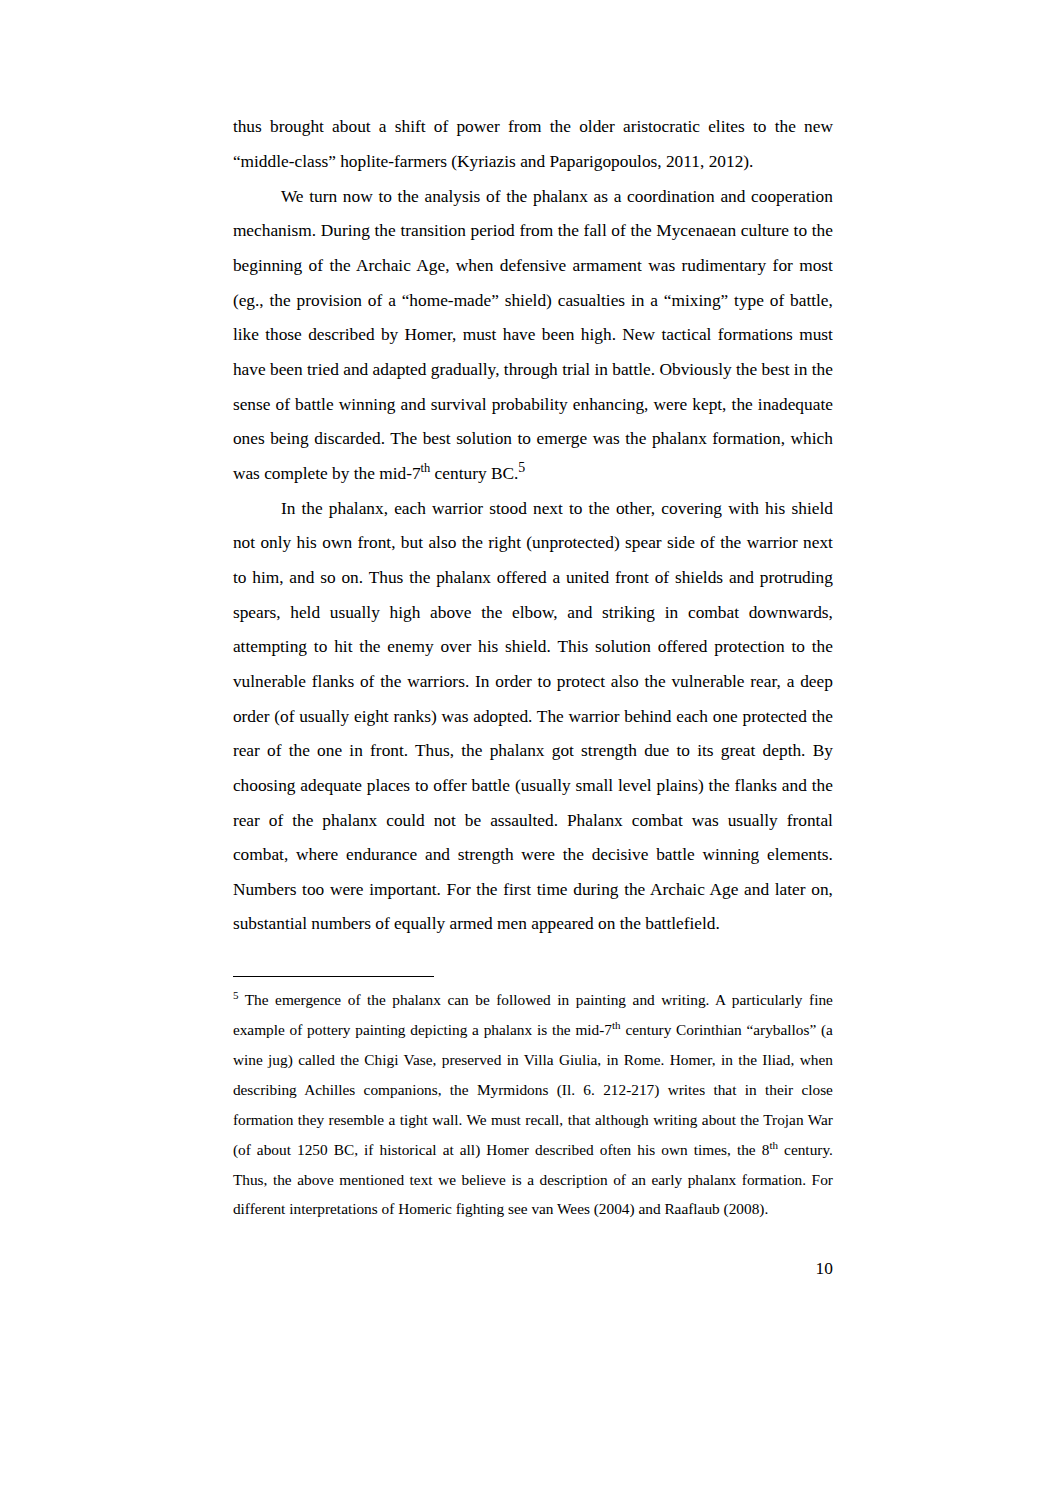thus brought about a shift of power from the older aristocratic elites to the new “middle-class” hoplite-farmers (Kyriazis and Paparigopoulos, 2011, 2012).
We turn now to the analysis of the phalanx as a coordination and cooperation mechanism. During the transition period from the fall of the Mycenaean culture to the beginning of the Archaic Age, when defensive armament was rudimentary for most (eg., the provision of a “home-made” shield) casualties in a “mixing” type of battle, like those described by Homer, must have been high. New tactical formations must have been tried and adapted gradually, through trial in battle. Obviously the best in the sense of battle winning and survival probability enhancing, were kept, the inadequate ones being discarded. The best solution to emerge was the phalanx formation, which was complete by the mid-7th century BC.5
In the phalanx, each warrior stood next to the other, covering with his shield not only his own front, but also the right (unprotected) spear side of the warrior next to him, and so on. Thus the phalanx offered a united front of shields and protruding spears, held usually high above the elbow, and striking in combat downwards, attempting to hit the enemy over his shield. This solution offered protection to the vulnerable flanks of the warriors. In order to protect also the vulnerable rear, a deep order (of usually eight ranks) was adopted. The warrior behind each one protected the rear of the one in front. Thus, the phalanx got strength due to its great depth. By choosing adequate places to offer battle (usually small level plains) the flanks and the rear of the phalanx could not be assaulted. Phalanx combat was usually frontal combat, where endurance and strength were the decisive battle winning elements. Numbers too were important. For the first time during the Archaic Age and later on, substantial numbers of equally armed men appeared on the battlefield.
5 The emergence of the phalanx can be followed in painting and writing. A particularly fine example of pottery painting depicting a phalanx is the mid-7th century Corinthian “aryballos” (a wine jug) called the Chigi Vase, preserved in Villa Giulia, in Rome. Homer, in the Iliad, when describing Achilles companions, the Myrmidons (Il. 6. 212-217) writes that in their close formation they resemble a tight wall. We must recall, that although writing about the Trojan War (of about 1250 BC, if historical at all) Homer described often his own times, the 8th century. Thus, the above mentioned text we believe is a description of an early phalanx formation. For different interpretations of Homeric fighting see van Wees (2004) and Raaflaub (2008).
10